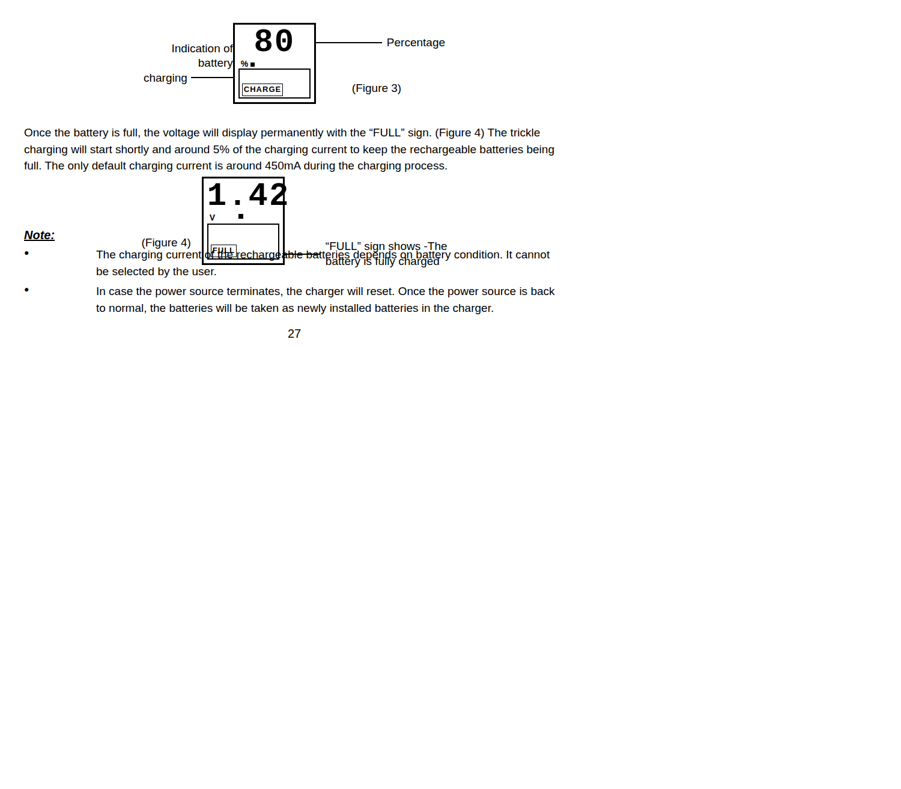Indication of
battery
charging
80
%
CHARGE
Percentage
(Figure 3)
Once the battery is full, the voltage will display permanently with the “FULL” sign. (Figure 4) The trickle charging will start shortly and around 5% of the charging current to keep the rechargeable batteries being full. The only default charging current is around 450mA during the charging process.
(Figure 4)
1.42
V
FULL
“FULL” sign shows -The
battery is fully charged
Note:
The charging current of the rechargeable batteries depends on battery condition. It cannot be selected by the user.
In case the power source terminates, the charger will reset. Once the power source is back to normal, the batteries will be taken as newly installed batteries in the charger.
27